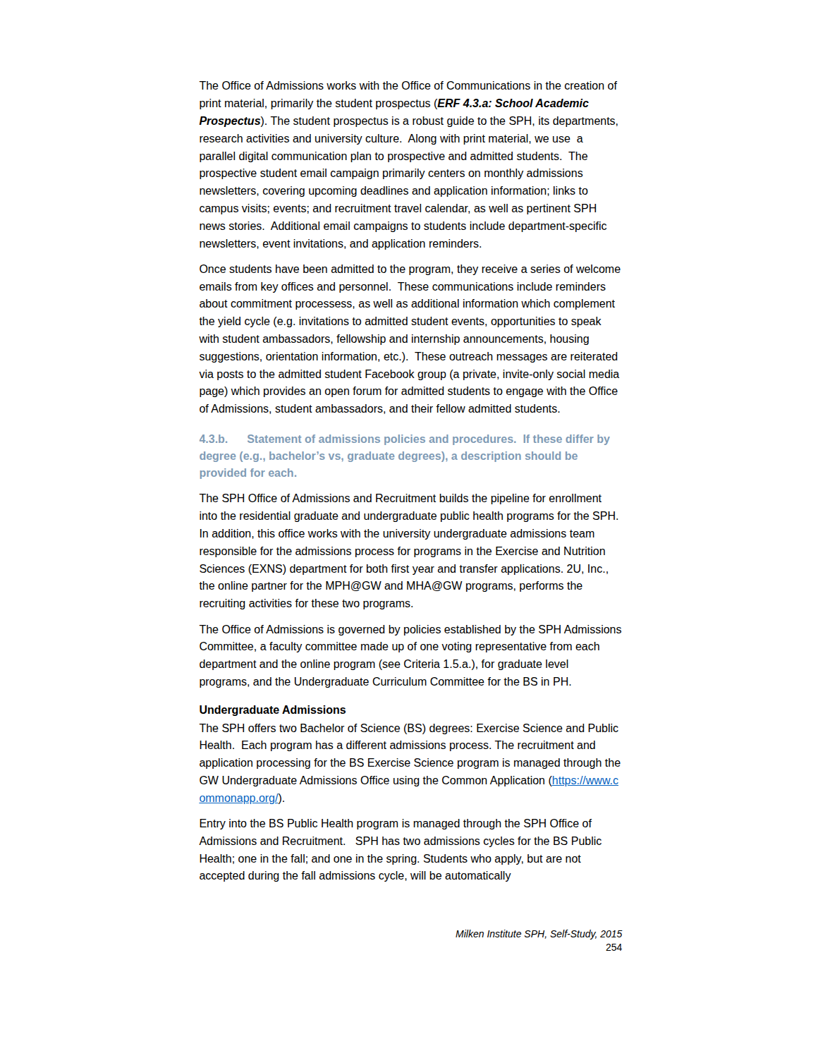The Office of Admissions works with the Office of Communications in the creation of print material, primarily the student prospectus (ERF 4.3.a: School Academic Prospectus). The student prospectus is a robust guide to the SPH, its departments, research activities and university culture. Along with print material, we use a parallel digital communication plan to prospective and admitted students. The prospective student email campaign primarily centers on monthly admissions newsletters, covering upcoming deadlines and application information; links to campus visits; events; and recruitment travel calendar, as well as pertinent SPH news stories. Additional email campaigns to students include department-specific newsletters, event invitations, and application reminders.
Once students have been admitted to the program, they receive a series of welcome emails from key offices and personnel. These communications include reminders about commitment processess, as well as additional information which complement the yield cycle (e.g. invitations to admitted student events, opportunities to speak with student ambassadors, fellowship and internship announcements, housing suggestions, orientation information, etc.). These outreach messages are reiterated via posts to the admitted student Facebook group (a private, invite-only social media page) which provides an open forum for admitted students to engage with the Office of Admissions, student ambassadors, and their fellow admitted students.
4.3.b. Statement of admissions policies and procedures. If these differ by degree (e.g., bachelor’s vs, graduate degrees), a description should be provided for each.
The SPH Office of Admissions and Recruitment builds the pipeline for enrollment into the residential graduate and undergraduate public health programs for the SPH. In addition, this office works with the university undergraduate admissions team responsible for the admissions process for programs in the Exercise and Nutrition Sciences (EXNS) department for both first year and transfer applications. 2U, Inc., the online partner for the MPH@GW and MHA@GW programs, performs the recruiting activities for these two programs.
The Office of Admissions is governed by policies established by the SPH Admissions Committee, a faculty committee made up of one voting representative from each department and the online program (see Criteria 1.5.a.), for graduate level programs, and the Undergraduate Curriculum Committee for the BS in PH.
Undergraduate Admissions
The SPH offers two Bachelor of Science (BS) degrees: Exercise Science and Public Health. Each program has a different admissions process. The recruitment and application processing for the BS Exercise Science program is managed through the GW Undergraduate Admissions Office using the Common Application (https://www.commonapp.org/).
Entry into the BS Public Health program is managed through the SPH Office of Admissions and Recruitment. SPH has two admissions cycles for the BS Public Health; one in the fall; and one in the spring. Students who apply, but are not accepted during the fall admissions cycle, will be automatically
Milken Institute SPH, Self-Study, 2015
254